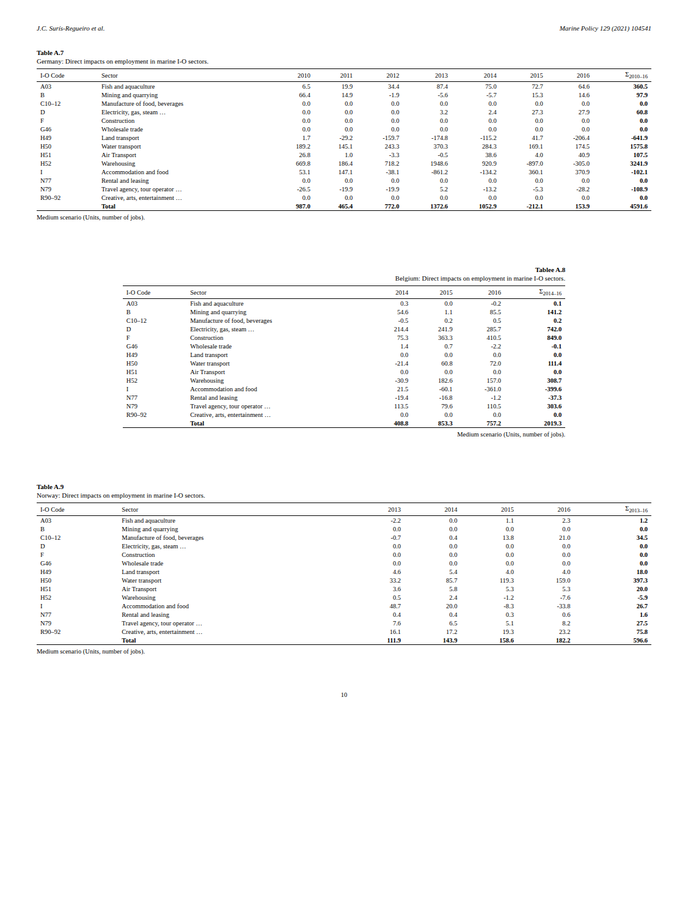J.C. Surís-Regueiro et al. Marine Policy 129 (2021) 104541
Table A.7
Germany: Direct impacts on employment in marine I-O sectors.
| I-O Code | Sector | 2010 | 2011 | 2012 | 2013 | 2014 | 2015 | 2016 | Σ 2010–16 |
| --- | --- | --- | --- | --- | --- | --- | --- | --- | --- |
| A03 | Fish and aquaculture | 6.5 | 19.9 | 34.4 | 87.4 | 75.0 | 72.7 | 64.6 | 360.5 |
| B | Mining and quarrying | 66.4 | 14.9 | -1.9 | -5.6 | -5.7 | 15.3 | 14.6 | 97.9 |
| C10–12 | Manufacture of food, beverages | 0.0 | 0.0 | 0.0 | 0.0 | 0.0 | 0.0 | 0.0 | 0.0 |
| D | Electricity, gas, steam … | 0.0 | 0.0 | 0.0 | 3.2 | 2.4 | 27.3 | 27.9 | 60.8 |
| F | Construction | 0.0 | 0.0 | 0.0 | 0.0 | 0.0 | 0.0 | 0.0 | 0.0 |
| G46 | Wholesale trade | 0.0 | 0.0 | 0.0 | 0.0 | 0.0 | 0.0 | 0.0 | 0.0 |
| H49 | Land transport | 1.7 | -29.2 | -159.7 | -174.8 | -115.2 | 41.7 | -206.4 | -641.9 |
| H50 | Water transport | 189.2 | 145.1 | 243.3 | 370.3 | 284.3 | 169.1 | 174.5 | 1575.8 |
| H51 | Air Transport | 26.8 | 1.0 | -3.3 | -0.5 | 38.6 | 4.0 | 40.9 | 107.5 |
| H52 | Warehousing | 669.8 | 186.4 | 718.2 | 1948.6 | 920.9 | -897.0 | -305.0 | 3241.9 |
| I | Accommodation and food | 53.1 | 147.1 | -38.1 | -861.2 | -134.2 | 360.1 | 370.9 | -102.1 |
| N77 | Rental and leasing | 0.0 | 0.0 | 0.0 | 0.0 | 0.0 | 0.0 | 0.0 | 0.0 |
| N79 | Travel agency, tour operator … | -26.5 | -19.9 | -19.9 | 5.2 | -13.2 | -5.3 | -28.2 | -108.9 |
| R90–92 | Creative, arts, entertainment … | 0.0 | 0.0 | 0.0 | 0.0 | 0.0 | 0.0 | 0.0 | 0.0 |
| | Total | 987.0 | 465.4 | 772.0 | 1372.6 | 1052.9 | -212.1 | 153.9 | 4591.6 |
Medium scenario (Units, number of jobs).
| Tablee A.8 Belgium: Direct impacts on employment in marine I-O sectors. |
| I-O Code | Sector | 2014 | 2015 | 2016 | Σ 2014–16 |
| --- | --- | --- | --- | --- | --- |
| A03 | Fish and aquaculture | 0.3 | 0.0 | -0.2 | 0.1 |
| B | Mining and quarrying | 54.6 | 1.1 | 85.5 | 141.2 |
| C10–12 | Manufacture of food, beverages | -0.5 | 0.2 | 0.5 | 0.2 |
| D | Electricity, gas, steam … | 214.4 | 241.9 | 285.7 | 742.0 |
| F | Construction | 75.3 | 363.3 | 410.5 | 849.0 |
| G46 | Wholesale trade | 1.4 | 0.7 | -2.2 | -0.1 |
| H49 | Land transport | 0.0 | 0.0 | 0.0 | 0.0 |
| H50 | Water transport | -21.4 | 60.8 | 72.0 | 111.4 |
| H51 | Air Transport | 0.0 | 0.0 | 0.0 | 0.0 |
| H52 | Warehousing | -30.9 | 182.6 | 157.0 | 308.7 |
| I | Accommodation and food | 21.5 | -60.1 | -361.0 | -399.6 |
| N77 | Rental and leasing | -19.4 | -16.8 | -1.2 | -37.3 |
| N79 | Travel agency, tour operator … | 113.5 | 79.6 | 110.5 | 303.6 |
| R90–92 | Creative, arts, entertainment … | 0.0 | 0.0 | 0.0 | 0.0 |
| | Total | 408.8 | 853.3 | 757.2 | 2019.3 |
| Medium scenario (Units, number of jobs). |
Table A.9
Norway: Direct impacts on employment in marine I-O sectors.
| I-O Code | Sector | 2013 | 2014 | 2015 | 2016 | Σ 2013–16 |
| --- | --- | --- | --- | --- | --- | --- |
| A03 | Fish and aquaculture | -2.2 | 0.0 | 1.1 | 2.3 | 1.2 |
| B | Mining and quarrying | 0.0 | 0.0 | 0.0 | 0.0 | 0.0 |
| C10–12 | Manufacture of food, beverages | -0.7 | 0.4 | 13.8 | 21.0 | 34.5 |
| D | Electricity, gas, steam … | 0.0 | 0.0 | 0.0 | 0.0 | 0.0 |
| F | Construction | 0.0 | 0.0 | 0.0 | 0.0 | 0.0 |
| G46 | Wholesale trade | 0.0 | 0.0 | 0.0 | 0.0 | 0.0 |
| H49 | Land transport | 4.6 | 5.4 | 4.0 | 4.0 | 18.0 |
| H50 | Water transport | 33.2 | 85.7 | 119.3 | 159.0 | 397.3 |
| H51 | Air Transport | 3.6 | 5.8 | 5.3 | 5.3 | 20.0 |
| H52 | Warehousing | 0.5 | 2.4 | -1.2 | -7.6 | -5.9 |
| I | Accommodation and food | 48.7 | 20.0 | -8.3 | -33.8 | 26.7 |
| N77 | Rental and leasing | 0.4 | 0.4 | 0.3 | 0.6 | 1.6 |
| N79 | Travel agency, tour operator … | 7.6 | 6.5 | 5.1 | 8.2 | 27.5 |
| R90–92 | Creative, arts, entertainment … | 16.1 | 17.2 | 19.3 | 23.2 | 75.8 |
| | Total | 111.9 | 143.9 | 158.6 | 182.2 | 596.6 |
Medium scenario (Units, number of jobs).
10